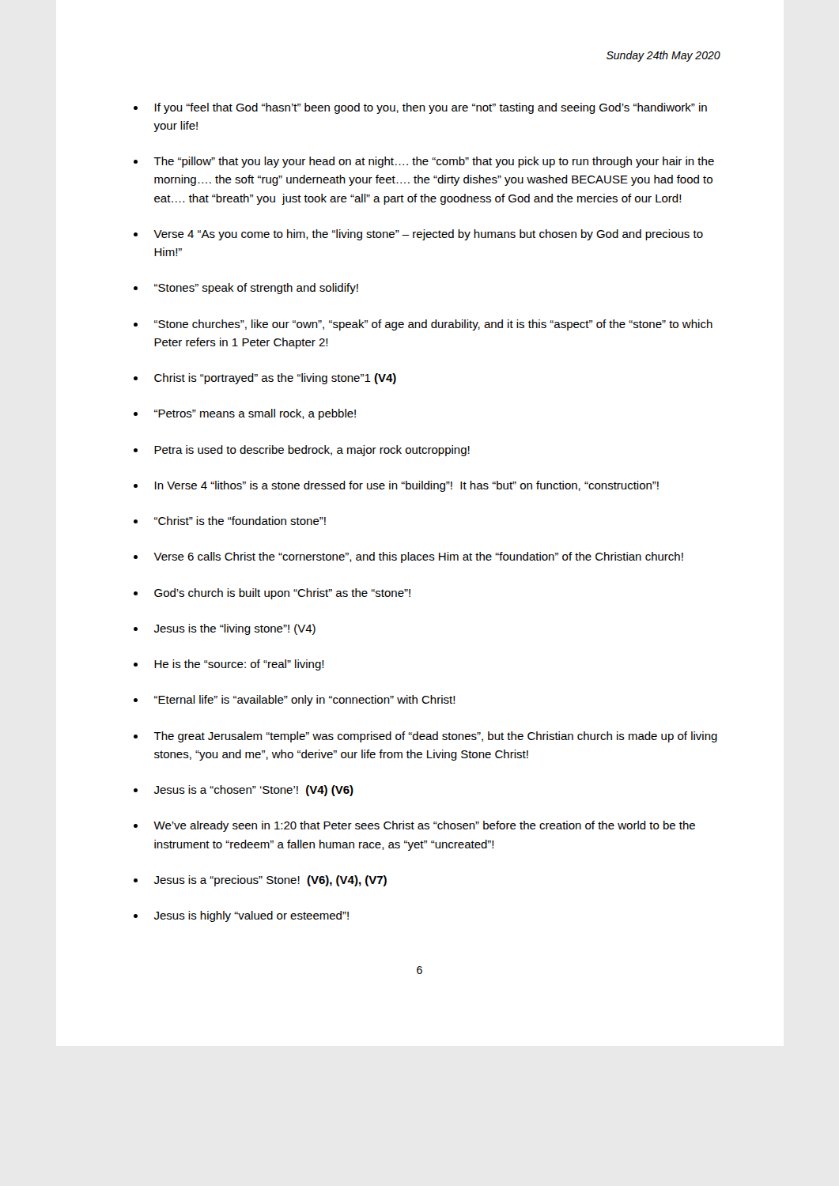Sunday 24th May 2020
If you “feel that God “hasn’t” been good to you, then you are “not” tasting and seeing God’s “handiwork” in your life!
The “pillow” that you lay your head on at night…. the “comb” that you pick up to run through your hair in the morning…. the soft “rug” underneath your feet…. the “dirty dishes” you washed BECAUSE you had food to eat…. that “breath” you just took are “all” a part of the goodness of God and the mercies of our Lord!
Verse 4 “As you come to him, the “living stone” – rejected by humans but chosen by God and precious to Him!”
“Stones” speak of strength and solidify!
“Stone churches”, like our “own”, “speak” of age and durability, and it is this “aspect” of the “stone” to which Peter refers in 1 Peter Chapter 2!
Christ is “portrayed” as the “living stone”1 (V4)
“Petros” means a small rock, a pebble!
Petra is used to describe bedrock, a major rock outcropping!
In Verse 4 “lithos” is a stone dressed for use in “building”! It has “but” on function, “construction”!
“Christ” is the “foundation stone”!
Verse 6 calls Christ the “cornerstone”, and this places Him at the “foundation” of the Christian church!
God’s church is built upon “Christ” as the “stone”!
Jesus is the “living stone”! (V4)
He is the “source: of “real” living!
“Eternal life” is “available” only in “connection” with Christ!
The great Jerusalem “temple” was comprised of “dead stones”, but the Christian church is made up of living stones, “you and me”, who “derive” our life from the Living Stone Christ!
Jesus is a “chosen” ‘Stone’! (V4) (V6)
We’ve already seen in 1:20 that Peter sees Christ as “chosen” before the creation of the world to be the instrument to “redeem” a fallen human race, as “yet” “uncreated”!
Jesus is a “precious” Stone! (V6), (V4), (V7)
Jesus is highly “valued or esteemed”!
6